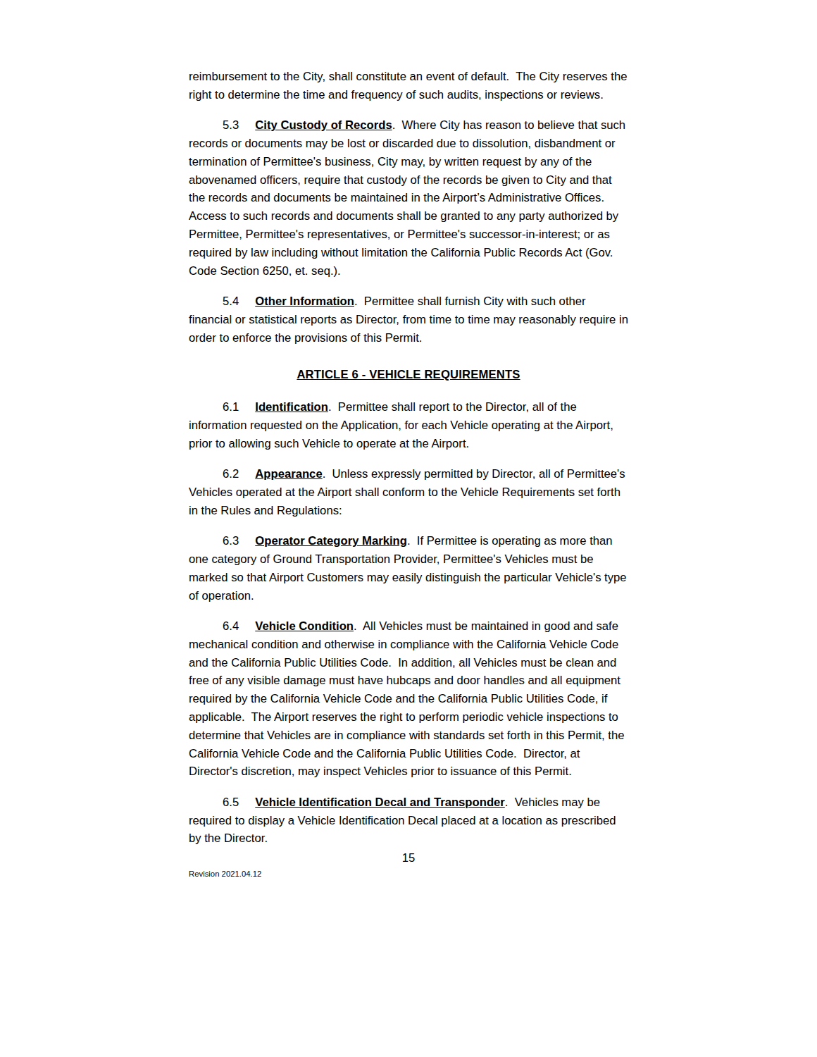reimbursement to the City, shall constitute an event of default. The City reserves the right to determine the time and frequency of such audits, inspections or reviews.
5.3 City Custody of Records. Where City has reason to believe that such records or documents may be lost or discarded due to dissolution, disbandment or termination of Permittee's business, City may, by written request by any of the abovenamed officers, require that custody of the records be given to City and that the records and documents be maintained in the Airport’s Administrative Offices. Access to such records and documents shall be granted to any party authorized by Permittee, Permittee's representatives, or Permittee's successor-in-interest; or as required by law including without limitation the California Public Records Act (Gov. Code Section 6250, et. seq.).
5.4 Other Information. Permittee shall furnish City with such other financial or statistical reports as Director, from time to time may reasonably require in order to enforce the provisions of this Permit.
ARTICLE 6 - VEHICLE REQUIREMENTS
6.1 Identification. Permittee shall report to the Director, all of the information requested on the Application, for each Vehicle operating at the Airport, prior to allowing such Vehicle to operate at the Airport.
6.2 Appearance. Unless expressly permitted by Director, all of Permittee's Vehicles operated at the Airport shall conform to the Vehicle Requirements set forth in the Rules and Regulations:
6.3 Operator Category Marking. If Permittee is operating as more than one category of Ground Transportation Provider, Permittee's Vehicles must be marked so that Airport Customers may easily distinguish the particular Vehicle's type of operation.
6.4 Vehicle Condition. All Vehicles must be maintained in good and safe mechanical condition and otherwise in compliance with the California Vehicle Code and the California Public Utilities Code. In addition, all Vehicles must be clean and free of any visible damage must have hubcaps and door handles and all equipment required by the California Vehicle Code and the California Public Utilities Code, if applicable. The Airport reserves the right to perform periodic vehicle inspections to determine that Vehicles are in compliance with standards set forth in this Permit, the California Vehicle Code and the California Public Utilities Code. Director, at Director's discretion, may inspect Vehicles prior to issuance of this Permit.
6.5 Vehicle Identification Decal and Transponder. Vehicles may be required to display a Vehicle Identification Decal placed at a location as prescribed by the Director.
15
Revision 2021.04.12